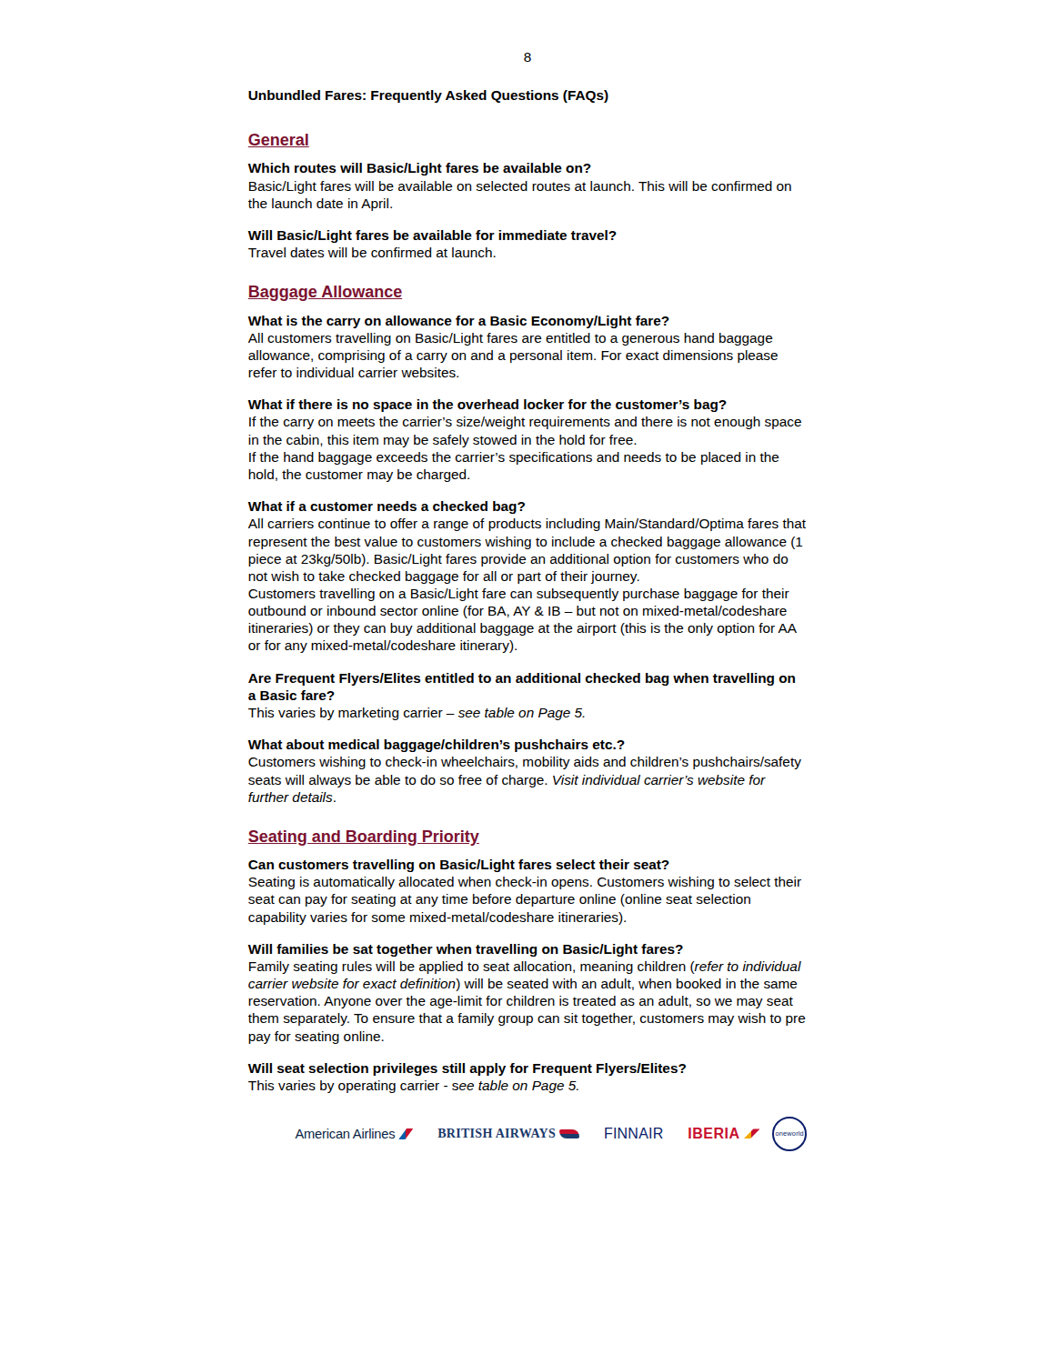8
Unbundled Fares: Frequently Asked Questions (FAQs)
General
Which routes will Basic/Light fares be available on?
Basic/Light fares will be available on selected routes at launch. This will be confirmed on the launch date in April.
Will Basic/Light fares be available for immediate travel?
Travel dates will be confirmed at launch.
Baggage Allowance
What is the carry on allowance for a Basic Economy/Light fare?
All customers travelling on Basic/Light fares are entitled to a generous hand baggage allowance, comprising of a carry on and a personal item. For exact dimensions please refer to individual carrier websites.
What if there is no space in the overhead locker for the customer’s bag?
If the carry on meets the carrier’s size/weight requirements and there is not enough space in the cabin, this item may be safely stowed in the hold for free.
If the hand baggage exceeds the carrier’s specifications and needs to be placed in the hold, the customer may be charged.
What if a customer needs a checked bag?
All carriers continue to offer a range of products including Main/Standard/Optima fares that represent the best value to customers wishing to include a checked baggage allowance (1 piece at 23kg/50lb). Basic/Light fares provide an additional option for customers who do not wish to take checked baggage for all or part of their journey.
Customers travelling on a Basic/Light fare can subsequently purchase baggage for their outbound or inbound sector online (for BA, AY & IB – but not on mixed-metal/codeshare itineraries) or they can buy additional baggage at the airport (this is the only option for AA or for any mixed-metal/codeshare itinerary).
Are Frequent Flyers/Elites entitled to an additional checked bag when travelling on a Basic fare?
This varies by marketing carrier – see table on Page 5.
What about medical baggage/children’s pushchairs etc.?
Customers wishing to check-in wheelchairs, mobility aids and children’s pushchairs/safety seats will always be able to do so free of charge. Visit individual carrier’s website for further details.
Seating and Boarding Priority
Can customers travelling on Basic/Light fares select their seat?
Seating is automatically allocated when check-in opens. Customers wishing to select their seat can pay for seating at any time before departure online (online seat selection capability varies for some mixed-metal/codeshare itineraries).
Will families be sat together when travelling on Basic/Light fares?
Family seating rules will be applied to seat allocation, meaning children (refer to individual carrier website for exact definition) will be seated with an adult, when booked in the same reservation. Anyone over the age-limit for children is treated as an adult, so we may seat them separately. To ensure that a family group can sit together, customers may wish to pre pay for seating online.
Will seat selection privileges still apply for Frequent Flyers/Elites?
This varies by operating carrier - see table on Page 5.
American Airlines BRITISH AIRWAYS FINNAIR IBERIA
oneworld